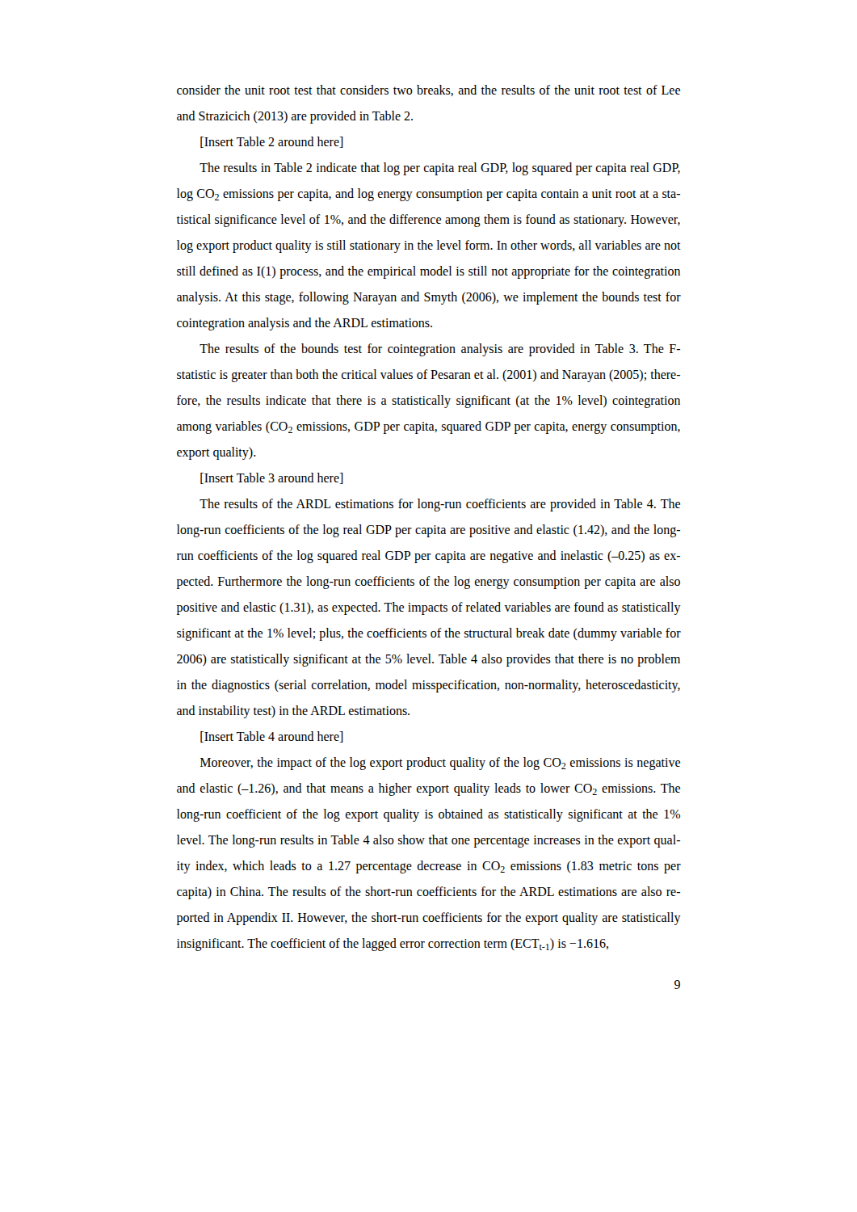consider the unit root test that considers two breaks, and the results of the unit root test of Lee and Strazicich (2013) are provided in Table 2.
[Insert Table 2 around here]
The results in Table 2 indicate that log per capita real GDP, log squared per capita real GDP, log CO2 emissions per capita, and log energy consumption per capita contain a unit root at a statistical significance level of 1%, and the difference among them is found as stationary. However, log export product quality is still stationary in the level form. In other words, all variables are not still defined as I(1) process, and the empirical model is still not appropriate for the cointegration analysis. At this stage, following Narayan and Smyth (2006), we implement the bounds test for cointegration analysis and the ARDL estimations.
The results of the bounds test for cointegration analysis are provided in Table 3. The F-statistic is greater than both the critical values of Pesaran et al. (2001) and Narayan (2005); therefore, the results indicate that there is a statistically significant (at the 1% level) cointegration among variables (CO2 emissions, GDP per capita, squared GDP per capita, energy consumption, export quality).
[Insert Table 3 around here]
The results of the ARDL estimations for long-run coefficients are provided in Table 4. The long-run coefficients of the log real GDP per capita are positive and elastic (1.42), and the long-run coefficients of the log squared real GDP per capita are negative and inelastic (–0.25) as expected. Furthermore the long-run coefficients of the log energy consumption per capita are also positive and elastic (1.31), as expected. The impacts of related variables are found as statistically significant at the 1% level; plus, the coefficients of the structural break date (dummy variable for 2006) are statistically significant at the 5% level. Table 4 also provides that there is no problem in the diagnostics (serial correlation, model misspecification, non-normality, heteroscedasticity, and instability test) in the ARDL estimations.
[Insert Table 4 around here]
Moreover, the impact of the log export product quality of the log CO2 emissions is negative and elastic (–1.26), and that means a higher export quality leads to lower CO2 emissions. The long-run coefficient of the log export quality is obtained as statistically significant at the 1% level. The long-run results in Table 4 also show that one percentage increases in the export quality index, which leads to a 1.27 percentage decrease in CO2 emissions (1.83 metric tons per capita) in China. The results of the short-run coefficients for the ARDL estimations are also reported in Appendix II. However, the short-run coefficients for the export quality are statistically insignificant. The coefficient of the lagged error correction term (ECTt-1) is −1.616,
9